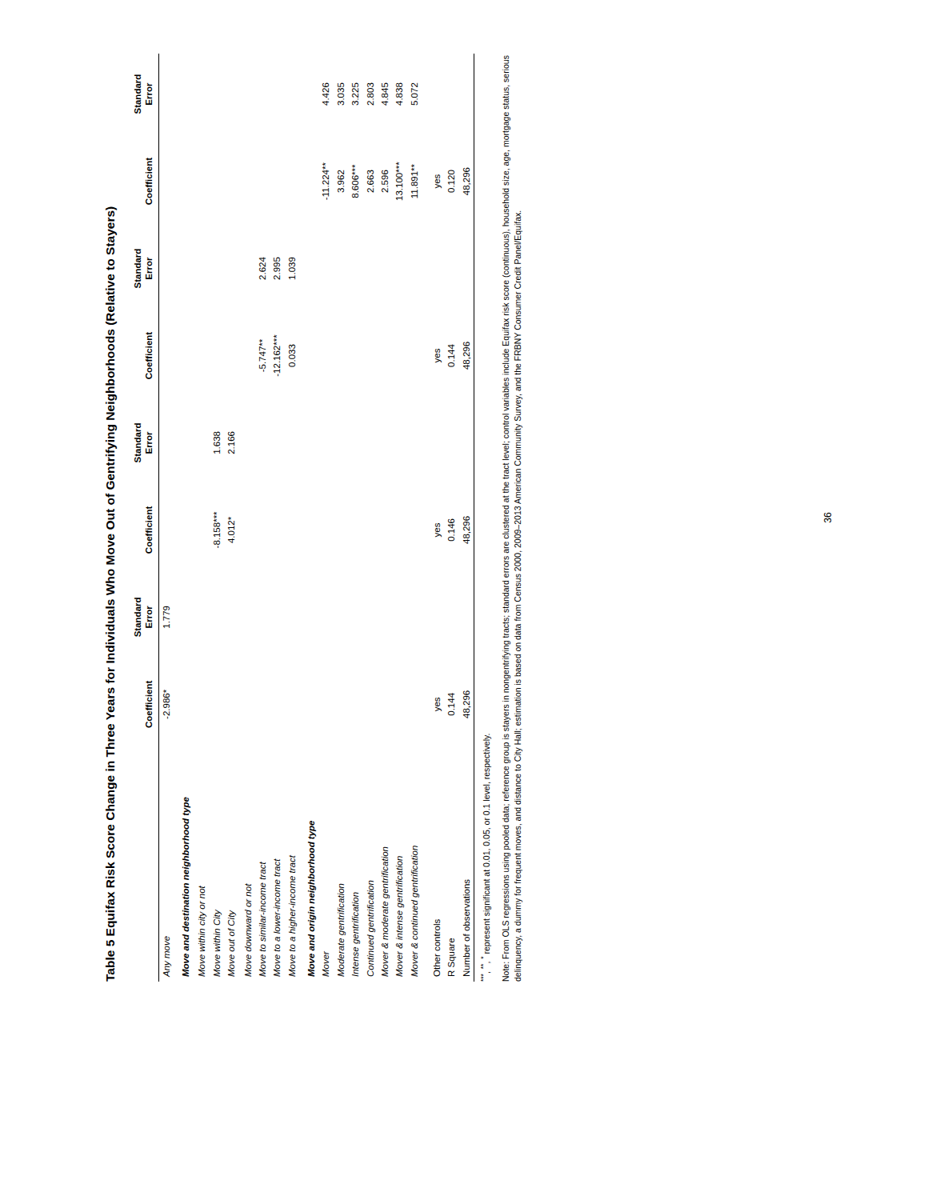Table 5 Equifax Risk Score Change in Three Years for Individuals Who Move Out of Gentrifying Neighborhoods (Relative to Stayers)
| | Coefficient | Standard Error | Coefficient | Standard Error | Coefficient | Standard Error | Coefficient | Standard Error |
| --- | --- | --- | --- | --- | --- | --- | --- | --- |
| Any move | -2.986* | 1.779 | | | | | | |
| Move and destination neighborhood type |
| Move within city or not |
| Move within City | | | -8.158*** | 1.638 | | | | |
| Move out of City | | | 4.012* | 2.166 | | | | |
| Move downward or not |
| Move to similar-income tract | | | | | -5.747** | 2.624 | | |
| Move to a lower-income tract | | | | | -12.162*** | 2.995 | | |
| Move to a higher-income tract | | | | | 0.033 | 1.039 | | |
| Move and origin neighborhood type |
| Mover | | | | | | | -11.224** | 4.426 |
| Moderate gentrification | | | | | | | 3.962 | 3.035 |
| Intense gentrification | | | | | | | 8.606*** | 3.225 |
| Continued gentrification | | | | | | | 2.663 | 2.803 |
| Mover & moderate gentrification | | | | | | | 2.596 | 4.845 |
| Mover & intense gentrification | | | | | | | 13.100*** | 4.838 |
| Mover & continued gentrification | | | | | | | 11.891** | 5.072 |
| Other controls | yes | | yes | | yes | | yes | |
| R Square | 0.144 | | 0.146 | | 0.144 | | 0.120 | |
| Number of observations | 48,296 | | 48,296 | | 48,296 | | 48,296 | |
***, **, * represent significant at 0.01, 0.05, or 0.1 level, respectively.
Note: From OLS regressions using pooled data; reference group is stayers in nongentrifying tracts; standard errors are clustered at the tract level; control variables include Equifax risk score (continuous), household size, age, mortgage status, serious delinquency, a dummy for frequent moves, and distance to City Hall; estimation is based on data from Census 2000, 2009–2013 American Community Survey, and the FRBNY Consumer Credit Panel/Equifax.
36